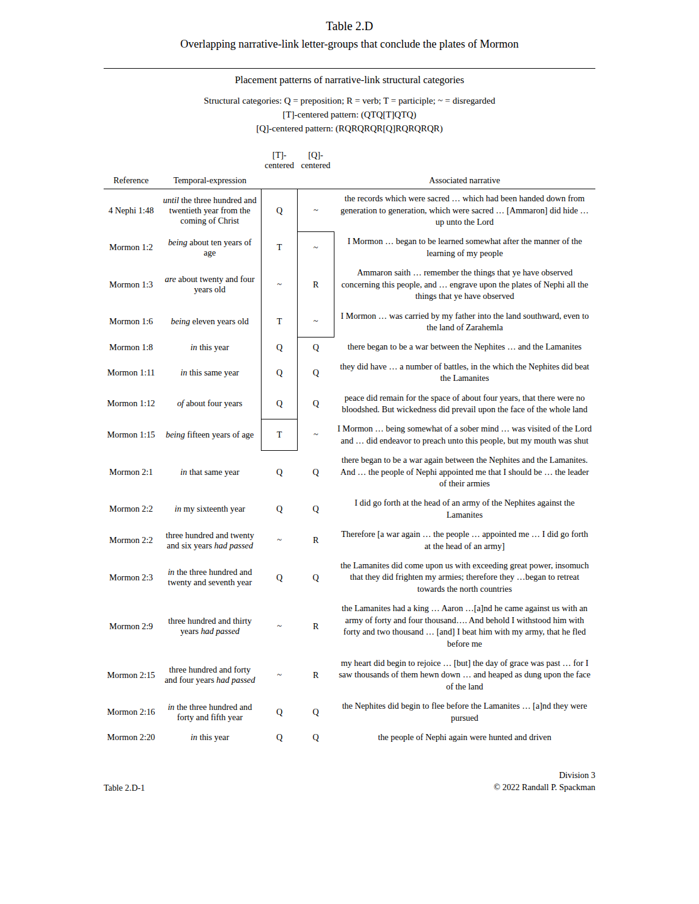Table 2.D
Overlapping narrative-link letter-groups that conclude the plates of Mormon
Placement patterns of narrative-link structural categories
Structural categories: Q = preposition; R = verb; T = participle; ~ = disregarded [T]-centered pattern: (QTQ[T]QTQ) [Q]-centered pattern: (RQRQRQR[Q]RQRQRQR)
| | | [T]- centered | [Q]- centered | |
| --- | --- | --- | --- | --- |
| Reference | Temporal-expression | | | Associated narrative |
| 4 Nephi 1:48 | until the three hundred and twentieth year from the coming of Christ | Q | ~ | the records which were sacred … which had been handed down from generation to generation, which were sacred … [Ammaron] did hide … up unto the Lord |
| Mormon 1:2 | being about ten years of age | T | ~ | I Mormon … began to be learned somewhat after the manner of the learning of my people |
| Mormon 1:3 | are about twenty and four years old | ~ | R | Ammaron saith … remember the things that ye have observed concerning this people, and … engrave upon the plates of Nephi all the things that ye have observed |
| Mormon 1:6 | being eleven years old | T | ~ | I Mormon … was carried by my father into the land southward, even to the land of Zarahemla |
| Mormon 1:8 | in this year | Q | Q | there began to be a war between the Nephites … and the Lamanites |
| Mormon 1:11 | in this same year | Q | Q | they did have … a number of battles, in the which the Nephites did beat the Lamanites |
| Mormon 1:12 | of about four years | Q | Q | peace did remain for the space of about four years, that there were no bloodshed. But wickedness did prevail upon the face of the whole land |
| Mormon 1:15 | being fifteen years of age | T | ~ | I Mormon … being somewhat of a sober mind … was visited of the Lord and … did endeavor to preach unto this people, but my mouth was shut |
| Mormon 2:1 | in that same year | Q | Q | there began to be a war again between the Nephites and the Lamanites. And … the people of Nephi appointed me that I should be … the leader of their armies |
| Mormon 2:2 | in my sixteenth year | Q | Q | I did go forth at the head of an army of the Nephites against the Lamanites |
| Mormon 2:2 | three hundred and twenty and six years had passed | ~ | R | Therefore [a war again … the people … appointed me … I did go forth at the head of an army] |
| Mormon 2:3 | in the three hundred and twenty and seventh year | Q | Q | the Lamanites did come upon us with exceeding great power, insomuch that they did frighten my armies; therefore they …began to retreat towards the north countries |
| Mormon 2:9 | three hundred and thirty years had passed | ~ | R | the Lamanites had a king … Aaron …[a]nd he came against us with an army of forty and four thousand…. And behold I withstood him with forty and two thousand … [and] I beat him with my army, that he fled before me |
| Mormon 2:15 | three hundred and forty and four years had passed | ~ | R | my heart did begin to rejoice … [but] the day of grace was past … for I saw thousands of them hewn down … and heaped as dung upon the face of the land |
| Mormon 2:16 | in the three hundred and forty and fifth year | Q | Q | the Nephites did begin to flee before the Lamanites … [a]nd they were pursued |
| Mormon 2:20 | in this year | Q | Q | the people of Nephi again were hunted and driven |
Table 2.D-1
Division 3
© 2022 Randall P. Spackman